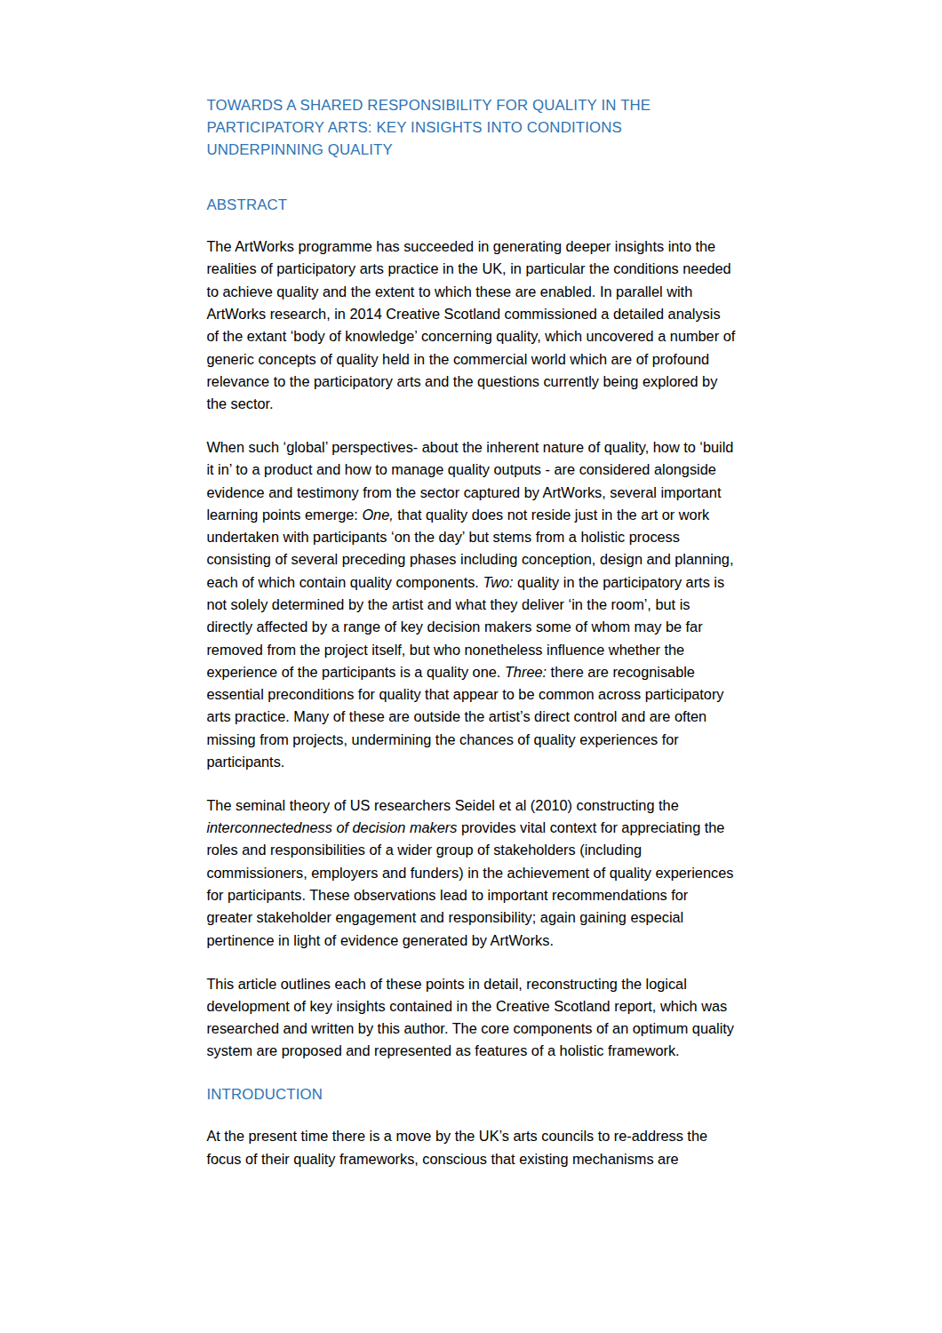Towards a shared responsibility for quality in the participatory arts: key insights into conditions underpinning quality
Abstract
The ArtWorks programme has succeeded in generating deeper insights into the realities of participatory arts practice in the UK, in particular the conditions needed to achieve quality and the extent to which these are enabled. In parallel with ArtWorks research, in 2014 Creative Scotland commissioned a detailed analysis of the extant ‘body of knowledge’ concerning quality, which uncovered a number of generic concepts of quality held in the commercial world which are of profound relevance to the participatory arts and the questions currently being explored by the sector.
When such ‘global’ perspectives- about the inherent nature of quality, how to ‘build it in’ to a product and how to manage quality outputs - are considered alongside evidence and testimony from the sector captured by ArtWorks, several important learning points emerge: One, that quality does not reside just in the art or work undertaken with participants ‘on the day’ but stems from a holistic process consisting of several preceding phases including conception, design and planning, each of which contain quality components. Two: quality in the participatory arts is not solely determined by the artist and what they deliver ‘in the room’, but is directly affected by a range of key decision makers some of whom may be far removed from the project itself, but who nonetheless influence whether the experience of the participants is a quality one. Three: there are recognisable essential preconditions for quality that appear to be common across participatory arts practice. Many of these are outside the artist’s direct control and are often missing from projects, undermining the chances of quality experiences for participants.
The seminal theory of US researchers Seidel et al (2010) constructing the interconnectedness of decision makers provides vital context for appreciating the roles and responsibilities of a wider group of stakeholders (including commissioners, employers and funders) in the achievement of quality experiences for participants. These observations lead to important recommendations for greater stakeholder engagement and responsibility; again gaining especial pertinence in light of evidence generated by ArtWorks.
This article outlines each of these points in detail, reconstructing the logical development of key insights contained in the Creative Scotland report, which was researched and written by this author. The core components of an optimum quality system are proposed and represented as features of a holistic framework.
Introduction
At the present time there is a move by the UK’s arts councils to re-address the focus of their quality frameworks, conscious that existing mechanisms are